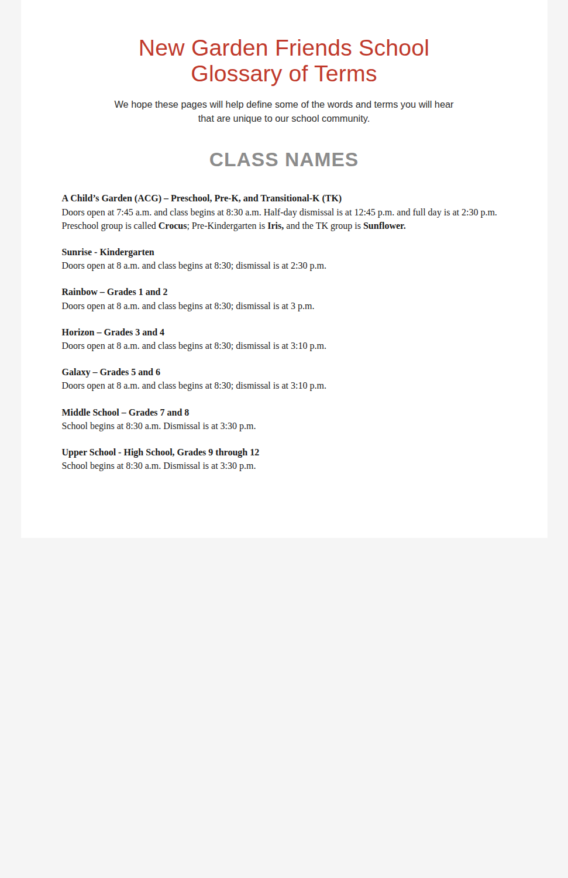New Garden Friends School
Glossary of Terms
We hope these pages will help define some of the words and terms you will hear that are unique to our school community.
CLASS NAMES
A Child’s Garden (ACG) – Preschool, Pre-K, and Transitional-K (TK)
Doors open at 7:45 a.m. and class begins at 8:30 a.m. Half-day dismissal is at 12:45 p.m. and full day is at 2:30 p.m. Preschool group is called Crocus; Pre-Kindergarten is Iris, and the TK group is Sunflower.
Sunrise - Kindergarten
Doors open at 8 a.m. and class begins at 8:30; dismissal is at 2:30 p.m.
Rainbow – Grades 1 and 2
Doors open at 8 a.m. and class begins at 8:30; dismissal is at 3 p.m.
Horizon – Grades 3 and 4
Doors open at 8 a.m. and class begins at 8:30; dismissal is at 3:10 p.m.
Galaxy – Grades 5 and 6
Doors open at 8 a.m. and class begins at 8:30; dismissal is at 3:10 p.m.
Middle School – Grades 7 and 8
School begins at 8:30 a.m. Dismissal is at 3:30 p.m.
Upper School - High School, Grades 9 through 12
School begins at 8:30 a.m. Dismissal is at 3:30 p.m.